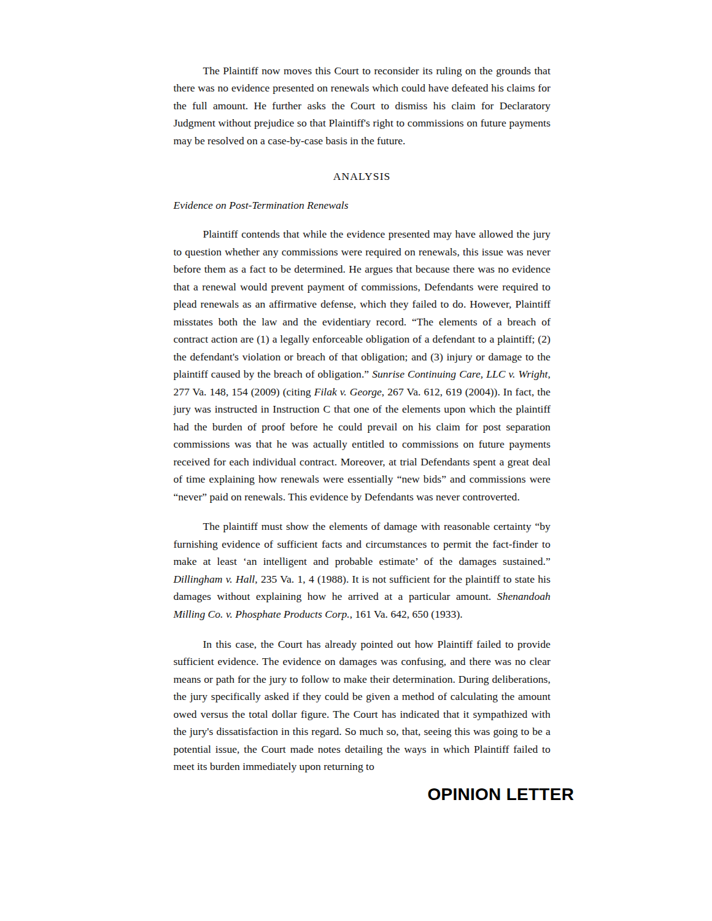The Plaintiff now moves this Court to reconsider its ruling on the grounds that there was no evidence presented on renewals which could have defeated his claims for the full amount. He further asks the Court to dismiss his claim for Declaratory Judgment without prejudice so that Plaintiff's right to commissions on future payments may be resolved on a case-by-case basis in the future.
ANALYSIS
Evidence on Post-Termination Renewals
Plaintiff contends that while the evidence presented may have allowed the jury to question whether any commissions were required on renewals, this issue was never before them as a fact to be determined. He argues that because there was no evidence that a renewal would prevent payment of commissions, Defendants were required to plead renewals as an affirmative defense, which they failed to do. However, Plaintiff misstates both the law and the evidentiary record. “The elements of a breach of contract action are (1) a legally enforceable obligation of a defendant to a plaintiff; (2) the defendant's violation or breach of that obligation; and (3) injury or damage to the plaintiff caused by the breach of obligation.” Sunrise Continuing Care, LLC v. Wright, 277 Va. 148, 154 (2009) (citing Filak v. George, 267 Va. 612, 619 (2004)). In fact, the jury was instructed in Instruction C that one of the elements upon which the plaintiff had the burden of proof before he could prevail on his claim for post separation commissions was that he was actually entitled to commissions on future payments received for each individual contract. Moreover, at trial Defendants spent a great deal of time explaining how renewals were essentially “new bids” and commissions were “never” paid on renewals. This evidence by Defendants was never controverted.
The plaintiff must show the elements of damage with reasonable certainty “by furnishing evidence of sufficient facts and circumstances to permit the fact-finder to make at least ‘an intelligent and probable estimate’ of the damages sustained.” Dillingham v. Hall, 235 Va. 1, 4 (1988). It is not sufficient for the plaintiff to state his damages without explaining how he arrived at a particular amount. Shenandoah Milling Co. v. Phosphate Products Corp., 161 Va. 642, 650 (1933).
In this case, the Court has already pointed out how Plaintiff failed to provide sufficient evidence. The evidence on damages was confusing, and there was no clear means or path for the jury to follow to make their determination. During deliberations, the jury specifically asked if they could be given a method of calculating the amount owed versus the total dollar figure. The Court has indicated that it sympathized with the jury's dissatisfaction in this regard. So much so, that, seeing this was going to be a potential issue, the Court made notes detailing the ways in which Plaintiff failed to meet its burden immediately upon returning to
OPINION LETTER